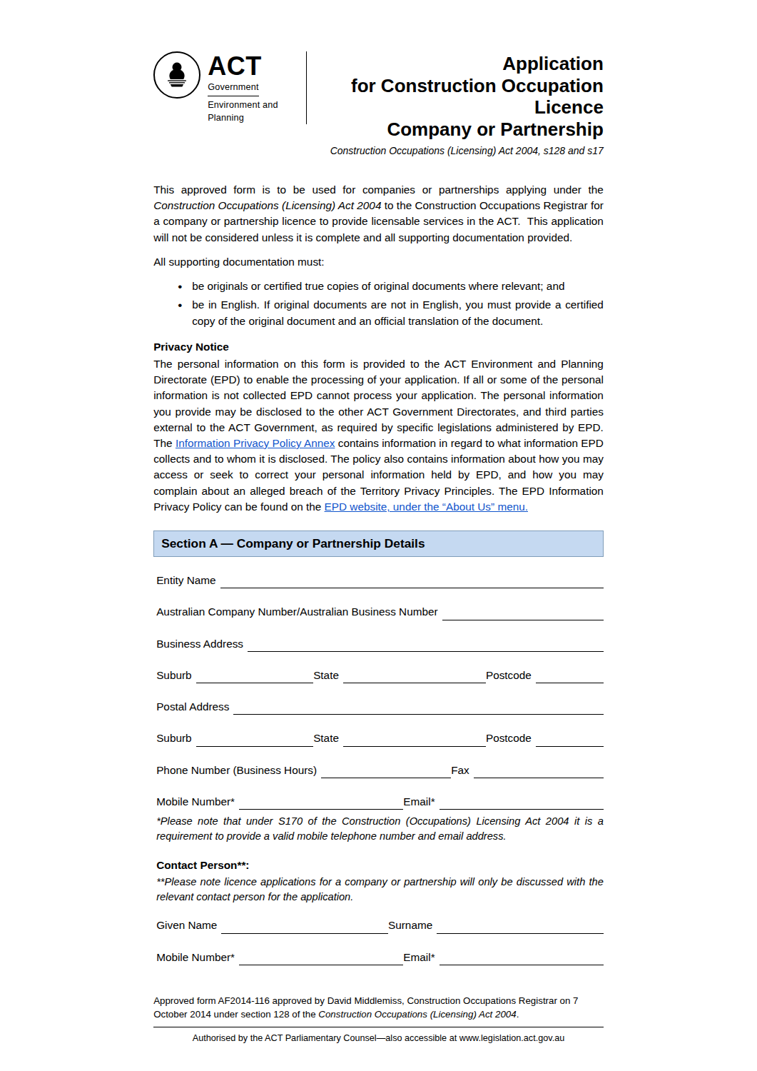ACT
Government
Environment and Planning
Application
for Construction Occupation Licence
Company or Partnership
Construction Occupations (Licensing) Act 2004, s128 and s17
This approved form is to be used for companies or partnerships applying under the Construction Occupations (Licensing) Act 2004 to the Construction Occupations Registrar for a company or partnership licence to provide licensable services in the ACT. This application will not be considered unless it is complete and all supporting documentation provided.
All supporting documentation must:
be originals or certified true copies of original documents where relevant; and
be in English. If original documents are not in English, you must provide a certified copy of the original document and an official translation of the document.
Privacy Notice
The personal information on this form is provided to the ACT Environment and Planning Directorate (EPD) to enable the processing of your application. If all or some of the personal information is not collected EPD cannot process your application. The personal information you provide may be disclosed to the other ACT Government Directorates, and third parties external to the ACT Government, as required by specific legislations administered by EPD. The Information Privacy Policy Annex contains information in regard to what information EPD collects and to whom it is disclosed. The policy also contains information about how you may access or seek to correct your personal information held by EPD, and how you may complain about an alleged breach of the Territory Privacy Principles. The EPD Information Privacy Policy can be found on the EPD website, under the “About Us” menu.
Section A — Company or Partnership Details
Entity Name
Australian Company Number/Australian Business Number
Business Address
Suburb State Postcode
Postal Address
Suburb State Postcode
Phone Number (Business Hours) Fax
Mobile Number* Email*
*Please note that under S170 of the Construction (Occupations) Licensing Act 2004 it is a requirement to provide a valid mobile telephone number and email address.
Contact Person**:
**Please note licence applications for a company or partnership will only be discussed with the relevant contact person for the application.
Given Name Surname
Mobile Number* Email*
Approved form AF2014-116 approved by David Middlemiss, Construction Occupations Registrar on 7 October 2014 under section 128 of the Construction Occupations (Licensing) Act 2004.
Authorised by the ACT Parliamentary Counsel—also accessible at www.legislation.act.gov.au